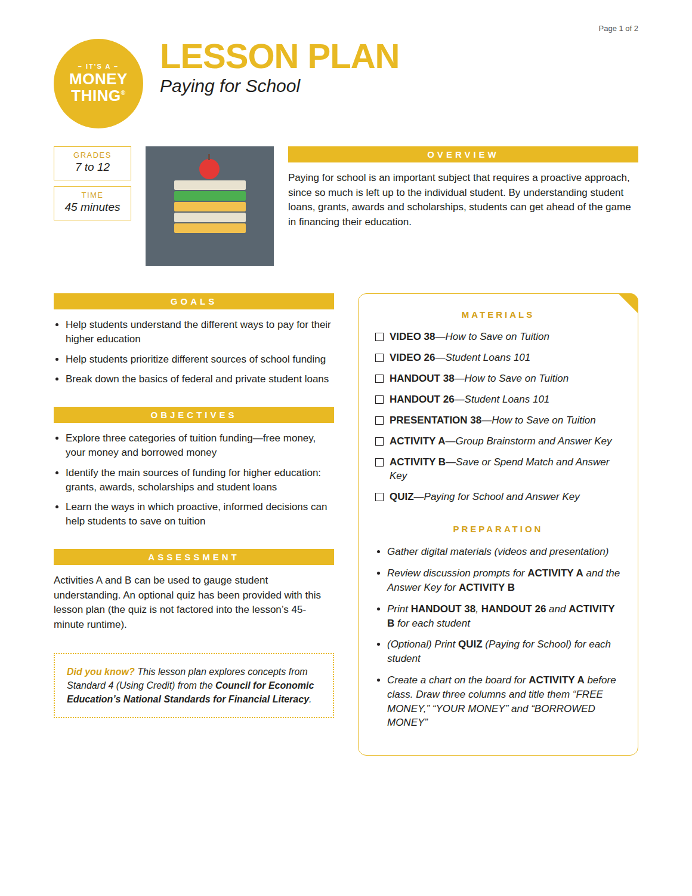Page 1 of 2
– IT'S A –
MONEY
THING®
Lesson Plan
Paying for School
Grades
7 to 12
Time
45 minutes
Overview
Paying for school is an important subject that requires a proactive approach, since so much is left up to the individual student. By understanding student loans, grants, awards and scholarships, students can get ahead of the game in financing their education.
Goals
Help students understand the different ways to pay for their higher education
Help students prioritize different sources of school funding
Break down the basics of federal and private student loans
Objectives
Explore three categories of tuition funding—free money, your money and borrowed money
Identify the main sources of funding for higher education: grants, awards, scholarships and student loans
Learn the ways in which proactive, informed decisions can help students to save on tuition
Assessment
Activities A and B can be used to gauge student understanding. An optional quiz has been provided with this lesson plan (the quiz is not factored into the lesson’s 45-minute runtime).
Did you know? This lesson plan explores concepts from Standard 4 (Using Credit) from the Council for Economic Education’s National Standards for Financial Literacy.
Materials
VIDEO 38—How to Save on Tuition
VIDEO 26—Student Loans 101
HANDOUT 38—How to Save on Tuition
HANDOUT 26—Student Loans 101
PRESENTATION 38—How to Save on Tuition
ACTIVITY A—Group Brainstorm and Answer Key
ACTIVITY B—Save or Spend Match and Answer Key
QUIZ—Paying for School and Answer Key
Preparation
Gather digital materials (videos and presentation)
Review discussion prompts for ACTIVITY A and the Answer Key for ACTIVITY B
Print HANDOUT 38, HANDOUT 26 and ACTIVITY B for each student
(Optional) Print QUIZ (Paying for School) for each student
Create a chart on the board for ACTIVITY A before class. Draw three columns and title them “FREE MONEY,” “YOUR MONEY” and “BORROWED MONEY”